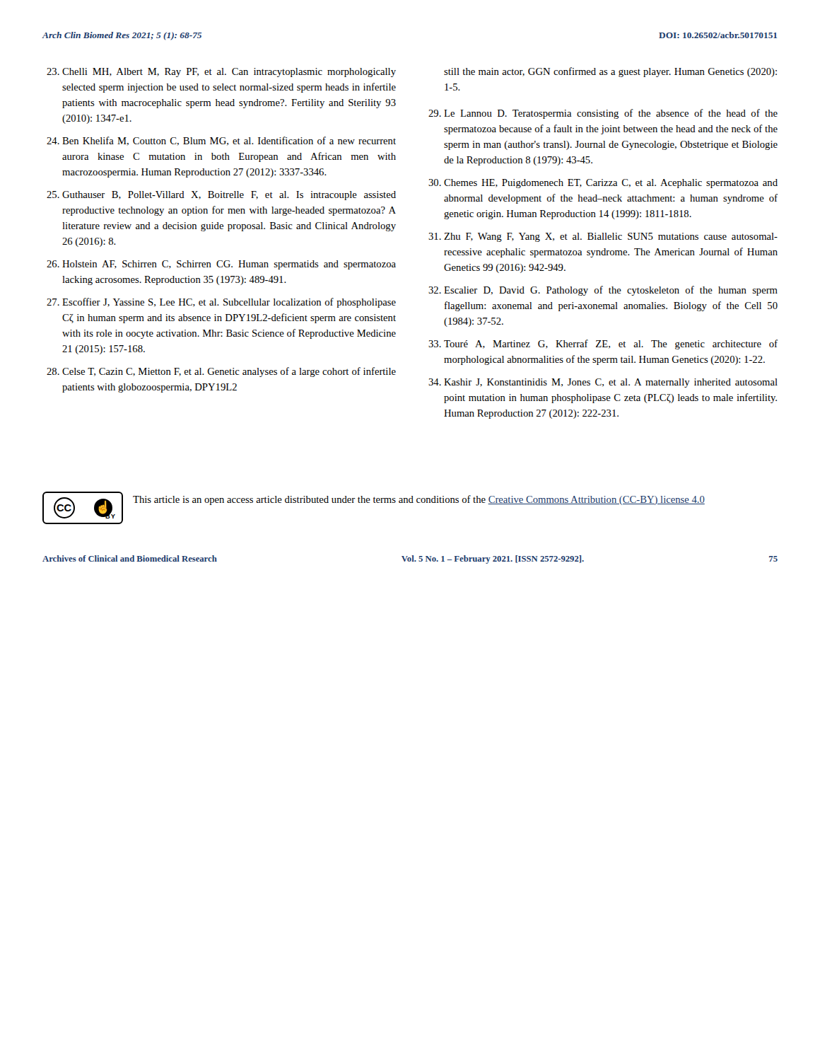Arch Clin Biomed Res 2021; 5 (1): 68-75
DOI: 10.26502/acbr.50170151
Chelli MH, Albert M, Ray PF, et al. Can intracytoplasmic morphologically selected sperm injection be used to select normal-sized sperm heads in infertile patients with macrocephalic sperm head syndrome?. Fertility and Sterility 93 (2010): 1347-e1.
Ben Khelifa M, Coutton C, Blum MG, et al. Identification of a new recurrent aurora kinase C mutation in both European and African men with macrozoospermia. Human Reproduction 27 (2012): 3337-3346.
Guthauser B, Pollet-Villard X, Boitrelle F, et al. Is intracouple assisted reproductive technology an option for men with large-headed spermatozoa? A literature review and a decision guide proposal. Basic and Clinical Andrology 26 (2016): 8.
Holstein AF, Schirren C, Schirren CG. Human spermatids and spermatozoa lacking acrosomes. Reproduction 35 (1973): 489-491.
Escoffier J, Yassine S, Lee HC, et al. Subcellular localization of phospholipase Cζ in human sperm and its absence in DPY19L2-deficient sperm are consistent with its role in oocyte activation. Mhr: Basic Science of Reproductive Medicine 21 (2015): 157-168.
Celse T, Cazin C, Mietton F, et al. Genetic analyses of a large cohort of infertile patients with globozoospermia, DPY19L2
still the main actor, GGN confirmed as a guest player. Human Genetics (2020): 1-5.
Le Lannou D. Teratospermia consisting of the absence of the head of the spermatozoa because of a fault in the joint between the head and the neck of the sperm in man (author's transl). Journal de Gynecologie, Obstetrique et Biologie de la Reproduction 8 (1979): 43-45.
Chemes HE, Puigdomenech ET, Carizza C, et al. Acephalic spermatozoa and abnormal development of the head–neck attachment: a human syndrome of genetic origin. Human Reproduction 14 (1999): 1811-1818.
Zhu F, Wang F, Yang X, et al. Biallelic SUN5 mutations cause autosomal-recessive acephalic spermatozoa syndrome. The American Journal of Human Genetics 99 (2016): 942-949.
Escalier D, David G. Pathology of the cytoskeleton of the human sperm flagellum: axonemal and peri-axonemal anomalies. Biology of the Cell 50 (1984): 37-52.
Touré A, Martinez G, Kherraf ZE, et al. The genetic architecture of morphological abnormalities of the sperm tail. Human Genetics (2020): 1-22.
Kashir J, Konstantinidis M, Jones C, et al. A maternally inherited autosomal point mutation in human phospholipase C zeta (PLCζ) leads to male infertility. Human Reproduction 27 (2012): 222-231.
CC
☝
BY
This article is an open access article distributed under the terms and conditions of the Creative Commons Attribution (CC-BY) license 4.0
Archives of Clinical and Biomedical Research
Vol. 5 No. 1 – February 2021. [ISSN 2572-9292].
75